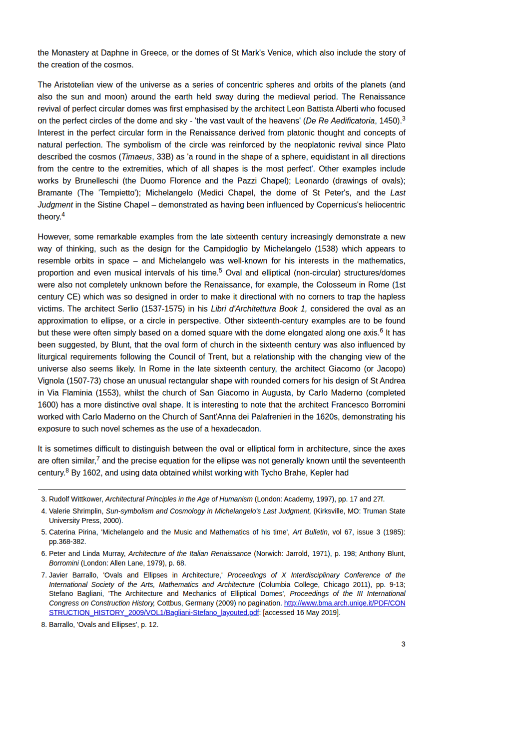the Monastery at Daphne in Greece, or the domes of St Mark's Venice, which also include the story of the creation of the cosmos.
The Aristotelian view of the universe as a series of concentric spheres and orbits of the planets (and also the sun and moon) around the earth held sway during the medieval period. The Renaissance revival of perfect circular domes was first emphasised by the architect Leon Battista Alberti who focused on the perfect circles of the dome and sky - 'the vast vault of the heavens' (De Re Aedificatoria, 1450).3 Interest in the perfect circular form in the Renaissance derived from platonic thought and concepts of natural perfection. The symbolism of the circle was reinforced by the neoplatonic revival since Plato described the cosmos (Timaeus, 33B) as 'a round in the shape of a sphere, equidistant in all directions from the centre to the extremities, which of all shapes is the most perfect'. Other examples include works by Brunelleschi (the Duomo Florence and the Pazzi Chapel); Leonardo (drawings of ovals); Bramante (The 'Tempietto'); Michelangelo (Medici Chapel, the dome of St Peter's, and the Last Judgment in the Sistine Chapel – demonstrated as having been influenced by Copernicus's heliocentric theory.4
However, some remarkable examples from the late sixteenth century increasingly demonstrate a new way of thinking, such as the design for the Campidoglio by Michelangelo (1538) which appears to resemble orbits in space – and Michelangelo was well-known for his interests in the mathematics, proportion and even musical intervals of his time.5 Oval and elliptical (non-circular) structures/domes were also not completely unknown before the Renaissance, for example, the Colosseum in Rome (1st century CE) which was so designed in order to make it directional with no corners to trap the hapless victims. The architect Serlio (1537-1575) in his Libri d'Architettura Book 1, considered the oval as an approximation to ellipse, or a circle in perspective. Other sixteenth-century examples are to be found but these were often simply based on a domed square with the dome elongated along one axis.6 It has been suggested, by Blunt, that the oval form of church in the sixteenth century was also influenced by liturgical requirements following the Council of Trent, but a relationship with the changing view of the universe also seems likely. In Rome in the late sixteenth century, the architect Giacomo (or Jacopo) Vignola (1507-73) chose an unusual rectangular shape with rounded corners for his design of St Andrea in Via Flaminia (1553), whilst the church of San Giacomo in Augusta, by Carlo Maderno (completed 1600) has a more distinctive oval shape. It is interesting to note that the architect Francesco Borromini worked with Carlo Maderno on the Church of Sant'Anna dei Palafrenieri in the 1620s, demonstrating his exposure to such novel schemes as the use of a hexadecadon.
It is sometimes difficult to distinguish between the oval or elliptical form in architecture, since the axes are often similar,7 and the precise equation for the ellipse was not generally known until the seventeenth century.8 By 1602, and using data obtained whilst working with Tycho Brahe, Kepler had
Rudolf Wittkower, Architectural Principles in the Age of Humanism (London: Academy, 1997), pp. 17 and 27f.
Valerie Shrimplin, Sun-symbolism and Cosmology in Michelangelo's Last Judgment, (Kirksville, MO: Truman State University Press, 2000).
Caterina Pirina, 'Michelangelo and the Music and Mathematics of his time', Art Bulletin, vol 67, issue 3 (1985): pp.368-382.
Peter and Linda Murray, Architecture of the Italian Renaissance (Norwich: Jarrold, 1971), p. 198; Anthony Blunt, Borromini (London: Allen Lane, 1979), p. 68.
Javier Barrallo, 'Ovals and Ellipses in Architecture,' Proceedings of X Interdisciplinary Conference of the International Society of the Arts, Mathematics and Architecture (Columbia College, Chicago 2011), pp. 9-13; Stefano Bagliani, 'The Architecture and Mechanics of Elliptical Domes', Proceedings of the III International Congress on Construction History, Cottbus, Germany (2009) no pagination. http://www.bma.arch.unige.it/PDF/CONSTRUCTION_HISTORY_2009/VOL1/Bagliani-Stefano_layouted.pdf: [accessed 16 May 2019].
Barrallo, 'Ovals and Ellipses', p. 12.
3